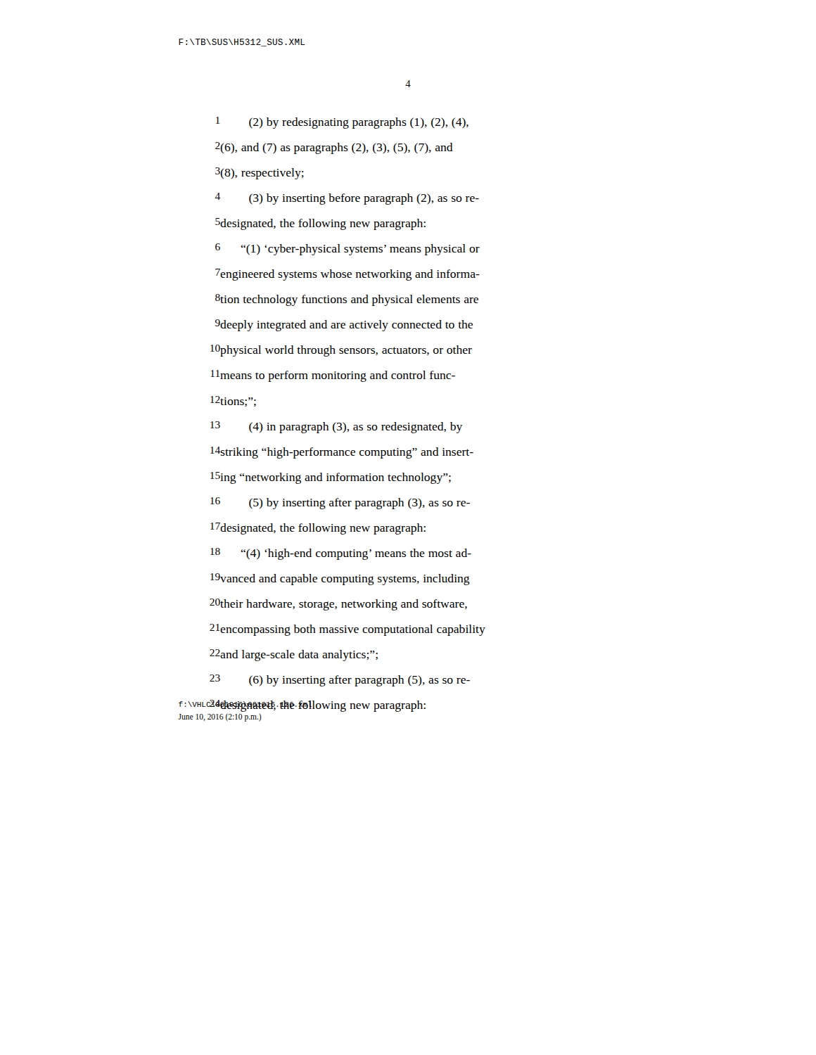F:\TB\SUS\H5312_SUS.XML
4
| 1 | (2) by redesignating paragraphs (1), (2), (4), |
| 2 | (6), and (7) as paragraphs (2), (3), (5), (7), and |
| 3 | (8), respectively; |
| 4 | (3) by inserting before paragraph (2), as so re- |
| 5 | designated, the following new paragraph: |
| 6 | “(1) ‘cyber-physical systems’ means physical or |
| 7 | engineered systems whose networking and informa- |
| 8 | tion technology functions and physical elements are |
| 9 | deeply integrated and are actively connected to the |
| 10 | physical world through sensors, actuators, or other |
| 11 | means to perform monitoring and control func- |
| 12 | tions;”; |
| 13 | (4) in paragraph (3), as so redesignated, by |
| 14 | striking “high-performance computing” and insert- |
| 15 | ing “networking and information technology”; |
| 16 | (5) by inserting after paragraph (3), as so re- |
| 17 | designated, the following new paragraph: |
| 18 | “(4) ‘high-end computing’ means the most ad- |
| 19 | vanced and capable computing systems, including |
| 20 | their hardware, storage, networking and software, |
| 21 | encompassing both massive computational capability |
| 22 | and large-scale data analytics;”; |
| 23 | (6) by inserting after paragraph (5), as so re- |
| 24 | designated, the following new paragraph: |
f:\VHLC\061016\061016.126.xml
June 10, 2016 (2:10 p.m.)